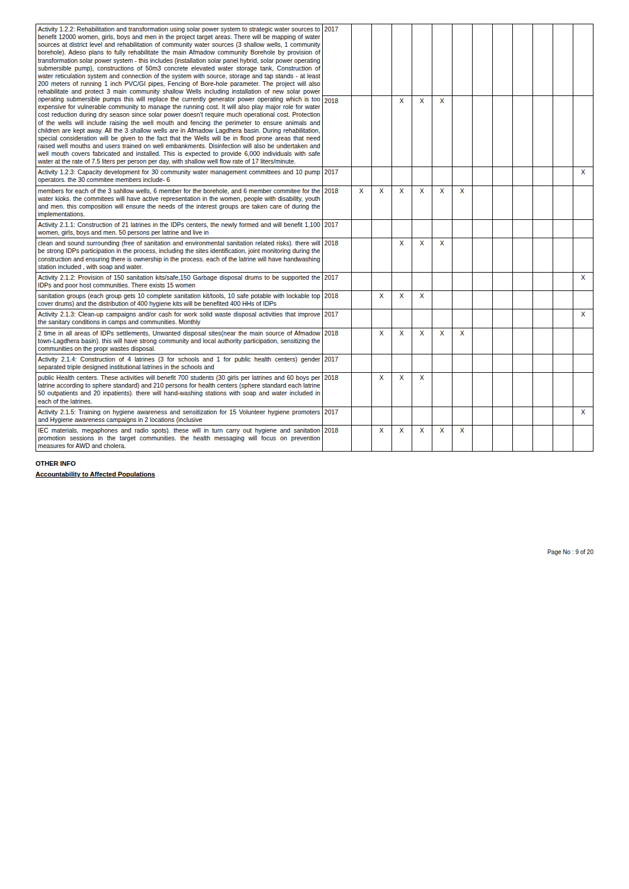| Activity 1.2.2: Rehabilitation and transformation using solar power system to strategic water sources to benefit 12000 women, girls, boys and men in the project target areas. There will be mapping of water sources at district level and rehabilitation of community water sources (3 shallow wells, 1 community borehole). Adeso plans to fully rehabilitate the main Afmadow community Borehole by provision of transformation solar power system - this includes (installation solar panel hybrid, solar power operating submersible pump), constructions of 50m3 concrete elevated water storage tank, Construction of water reticulation system and connection of the system with source, storage and tap stands - at least 200 meters of running 1 inch PVC/GI pipes, Fencing of Bore-hole parameter. The project will also rehabilitate and protect 3 main community shallow Wells including installation of new solar power operating submersible pumps this will replace the currently generator power operating which is too expensive for vulnerable community to manage the running cost. It will also play major role for water cost reduction during dry season since solar power doesn't require much operational cost. Protection of the wells will include raising the well mouth and fencing the perimeter to ensure animals and children are kept away. All the 3 shallow wells are in Afmadow Lagdhera basin. During rehabilitation, special consideration will be given to the fact that the Wells will be in flood prone areas that need raised well mouths and users trained on well embankments. Disinfection will also be undertaken and well mouth covers fabricated and installed. This is expected to provide 6,000 individuals with safe water at the rate of 7.5 liters per person per day, with shallow well flow rate of 17 liters/minute. | 2017 | | | | | | | | | | | | |
| 2018 | | | X | X | X | | | | | | | |
| Activity 1.2.3: Capacity development for 30 community water management committees and 10 pump operators. the 30 commitee members include- 6 | 2017 | | | | | | | | | | | | X |
| members for each of the 3 sahllow wells, 6 member for the borehole, and 6 member commitee for the water kioks. the commitees will have active representation in the women, people with disability, youth and men. this composition will ensure the needs of the interest groups are taken care of during the implementations. | 2018 | X | X | X | X | X | X | | | | | | |
| Activity 2.1.1: Construction of 21 latrines in the IDPs centers, the newly formed and will benefit 1,100 women, girls, boys and men. 50 persons per latrine and live in | 2017 | | | | | | | | | | | | |
| clean and sound surrounding (free of sanitation and environmental sanitation related risks). there will be strong IDPs participation in the process, including the sites identification, joint monitoring during the construction and ensuring there is ownership in the process. each of the latrine will have handwashing station included , with soap and water. | 2018 | | | X | X | X | | | | | | | |
| Activity 2.1.2: Provision of 150 sanitation kits/safe,150 Garbage disposal drums to be supported the IDPs and poor host communities. There exists 15 women | 2017 | | | | | | | | | | | | X |
| sanitation groups (each group gets 10 complete sanitation kit/tools, 10 safe potable with lockable top cover drums) and the distribution of 400 hygiene kits will be benefited 400 HHs of IDPs | 2018 | | X | X | X | | | | | | | | |
| Activity 2.1.3: Clean-up campaigns and/or cash for work solid waste disposal activities that improve the sanitary conditions in camps and communities. Monthly | 2017 | | | | | | | | | | | | X |
| 2 time in all areas of IDPs settlements, Unwanted disposal sites(near the main source of Afmadow town-Lagdhera basin). this will have strong community and local authority participation, sensitizing the communities on the propr wastes disposal. | 2018 | | X | X | X | X | X | | | | | | |
| Activity 2.1.4: Construction of 4 latrines (3 for schools and 1 for public health centers) gender separated triple designed institutional latrines in the schools and | 2017 | | | | | | | | | | | | |
| public Health centers. These activities will benefit 700 students (30 girls per latrines and 60 boys per latrine according to sphere standard) and 210 persons for health centers (sphere standard each latrine 50 outpatients and 20 inpatients). there will hand-washing stations with soap and water included in each of the latrines. | 2018 | | X | X | X | | | | | | | | |
| Activity 2.1.5: Training on hygiene awareness and sensitization for 15 Volunteer hygiene promoters and Hygiene awareness campaigns in 2 locations (inclusive | 2017 | | | | | | | | | | | | X |
| IEC materials, megaphones and radio spots). these will in turn carry out hygiene and sanitation promotion sessions in the target communities. the health messaging will focus on prevention measures for AWD and cholera. | 2018 | | X | X | X | X | X | | | | | | |
OTHER INFO
Accountability to Affected Populations
Page No : 9 of 20